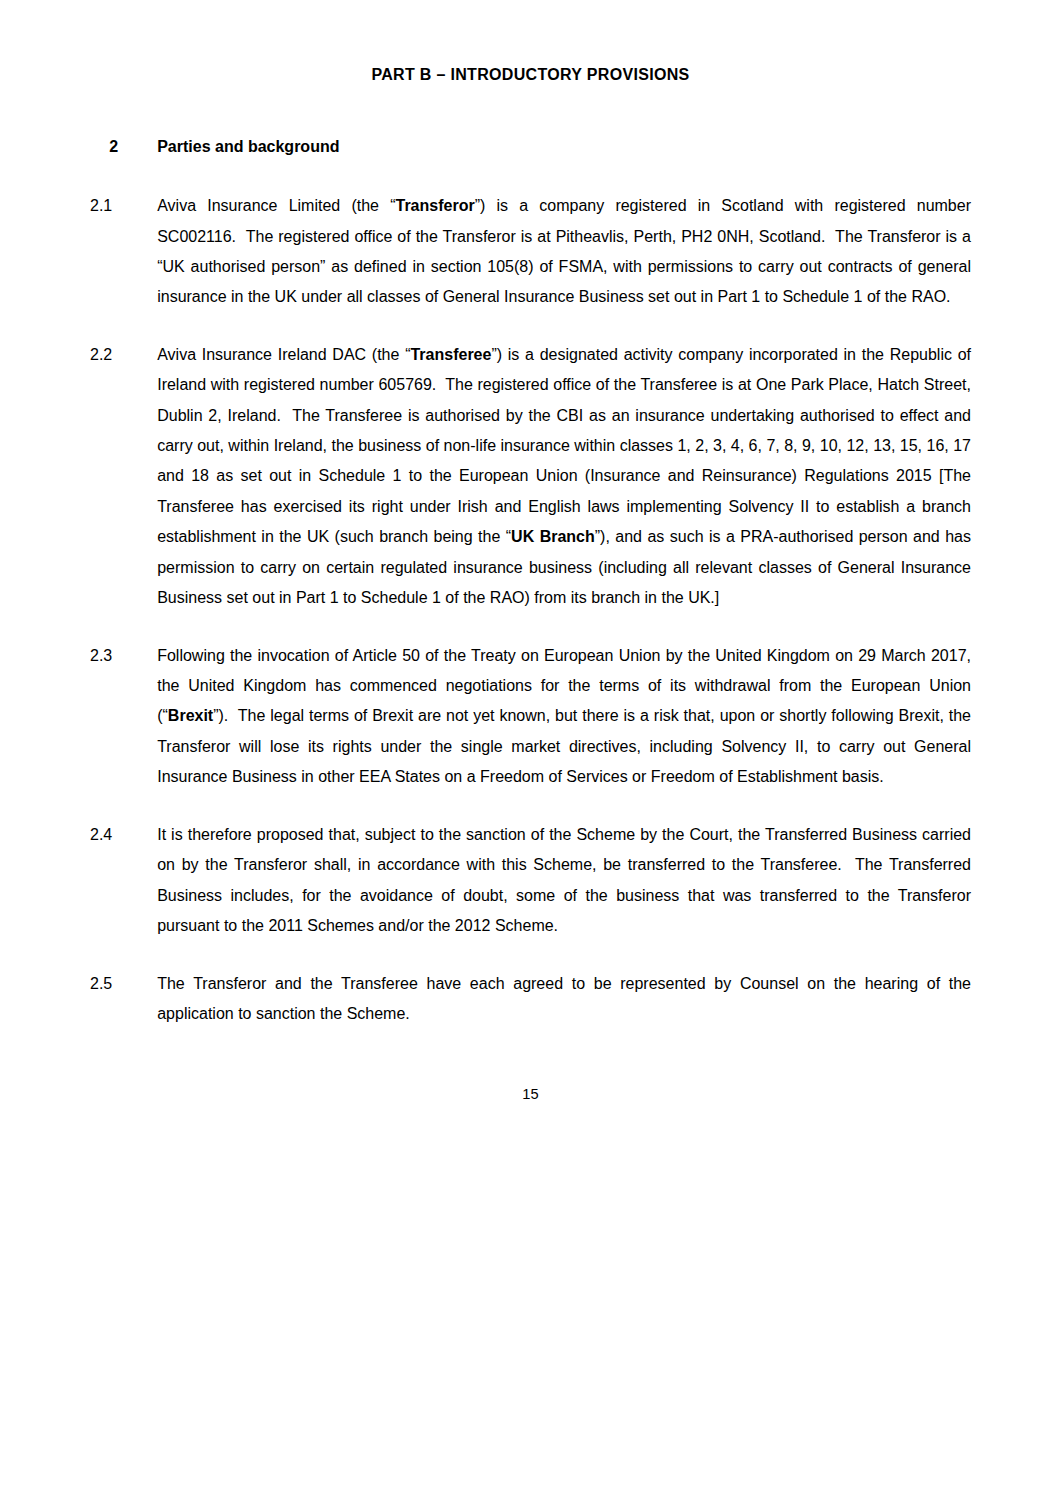PART B – INTRODUCTORY PROVISIONS
2
Parties and background
2.1
Aviva Insurance Limited (the “Transferor”) is a company registered in Scotland with registered number SC002116. The registered office of the Transferor is at Pitheavlis, Perth, PH2 0NH, Scotland. The Transferor is a “UK authorised person” as defined in section 105(8) of FSMA, with permissions to carry out contracts of general insurance in the UK under all classes of General Insurance Business set out in Part 1 to Schedule 1 of the RAO.
2.2
Aviva Insurance Ireland DAC (the “Transferee”) is a designated activity company incorporated in the Republic of Ireland with registered number 605769. The registered office of the Transferee is at One Park Place, Hatch Street, Dublin 2, Ireland. The Transferee is authorised by the CBI as an insurance undertaking authorised to effect and carry out, within Ireland, the business of non-life insurance within classes 1, 2, 3, 4, 6, 7, 8, 9, 10, 12, 13, 15, 16, 17 and 18 as set out in Schedule 1 to the European Union (Insurance and Reinsurance) Regulations 2015 [The Transferee has exercised its right under Irish and English laws implementing Solvency II to establish a branch establishment in the UK (such branch being the “UK Branch”), and as such is a PRA-authorised person and has permission to carry on certain regulated insurance business (including all relevant classes of General Insurance Business set out in Part 1 to Schedule 1 of the RAO) from its branch in the UK.]
2.3
Following the invocation of Article 50 of the Treaty on European Union by the United Kingdom on 29 March 2017, the United Kingdom has commenced negotiations for the terms of its withdrawal from the European Union (“Brexit”). The legal terms of Brexit are not yet known, but there is a risk that, upon or shortly following Brexit, the Transferor will lose its rights under the single market directives, including Solvency II, to carry out General Insurance Business in other EEA States on a Freedom of Services or Freedom of Establishment basis.
2.4
It is therefore proposed that, subject to the sanction of the Scheme by the Court, the Transferred Business carried on by the Transferor shall, in accordance with this Scheme, be transferred to the Transferee. The Transferred Business includes, for the avoidance of doubt, some of the business that was transferred to the Transferor pursuant to the 2011 Schemes and/or the 2012 Scheme.
2.5
The Transferor and the Transferee have each agreed to be represented by Counsel on the hearing of the application to sanction the Scheme.
15